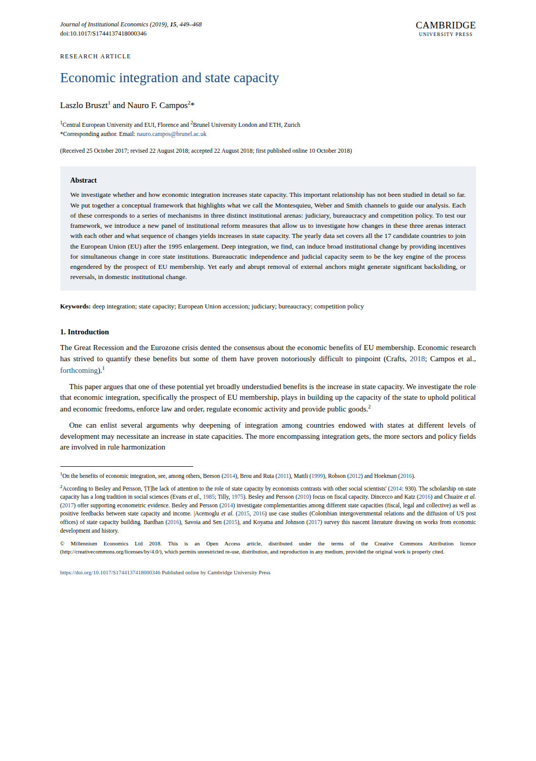Journal of Institutional Economics (2019), 15, 449–468
doi:10.1017/S1744137418000346
CAMBRIDGE UNIVERSITY PRESS
Research Article
Economic integration and state capacity
Laszlo Bruszt1 and Nauro F. Campos2*
1Central European University and EUI, Florence and 2Brunel University London and ETH, Zurich
*Corresponding author. Email: nauro.campos@brunel.ac.uk
(Received 25 October 2017; revised 22 August 2018; accepted 22 August 2018; first published online 10 October 2018)
Abstract
We investigate whether and how economic integration increases state capacity. This important relationship has not been studied in detail so far. We put together a conceptual framework that highlights what we call the Montesquieu, Weber and Smith channels to guide our analysis. Each of these corresponds to a series of mechanisms in three distinct institutional arenas: judiciary, bureaucracy and competition policy. To test our framework, we introduce a new panel of institutional reform measures that allow us to investigate how changes in these three arenas interact with each other and what sequence of changes yields increases in state capacity. The yearly data set covers all the 17 candidate countries to join the European Union (EU) after the 1995 enlargement. Deep integration, we find, can induce broad institutional change by providing incentives for simultaneous change in core state institutions. Bureaucratic independence and judicial capacity seem to be the key engine of the process engendered by the prospect of EU membership. Yet early and abrupt removal of external anchors might generate significant backsliding, or reversals, in domestic institutional change.
Keywords: deep integration; state capacity; European Union accession; judiciary; bureaucracy; competition policy
1. Introduction
The Great Recession and the Eurozone crisis dented the consensus about the economic benefits of EU membership. Economic research has strived to quantify these benefits but some of them have proven notoriously difficult to pinpoint (Crafts, 2018; Campos et al., forthcoming).1
This paper argues that one of these potential yet broadly understudied benefits is the increase in state capacity. We investigate the role that economic integration, specifically the prospect of EU membership, plays in building up the capacity of the state to uphold political and economic freedoms, enforce law and order, regulate economic activity and provide public goods.2
One can enlist several arguments why deepening of integration among countries endowed with states at different levels of development may necessitate an increase in state capacities. The more encompassing integration gets, the more sectors and policy fields are involved in rule harmonization
1On the benefits of economic integration, see, among others, Beeson (2014), Brou and Ruta (2011), Mattli (1999), Robson (2012) and Hoekman (2016).
2According to Besley and Persson, '[T]he lack of attention to the role of state capacity by economists contrasts with other social scientists' (2014: 930). The scholarship on state capacity has a long tradition in social sciences (Evans et al., 1985; Tilly, 1975). Besley and Persson (2010) focus on fiscal capacity. Dincecco and Katz (2016) and Chuaire et al. (2017) offer supporting econometric evidence. Besley and Persson (2014) investigate complementarities among different state capacities (fiscal, legal and collective) as well as positive feedbacks between state capacity and income. |Acemoglu et al. (2015, 2016) use case studies (Colombian intergovernmental relations and the diffusion of US post offices) of state capacity building. Bardhan (2016), Savoia and Sen (2015), and Koyama and Johnson (2017) survey this nascent literature drawing on works from economic development and history.
© Millennium Economics Ltd 2018. This is an Open Access article, distributed under the terms of the Creative Commons Attribution licence (http://creativecommons.org/licenses/by/4.0/), which permits unrestricted re-use, distribution, and reproduction in any medium, provided the original work is properly cited.
https://doi.org/10.1017/S1744137418000346 Published online by Cambridge University Press